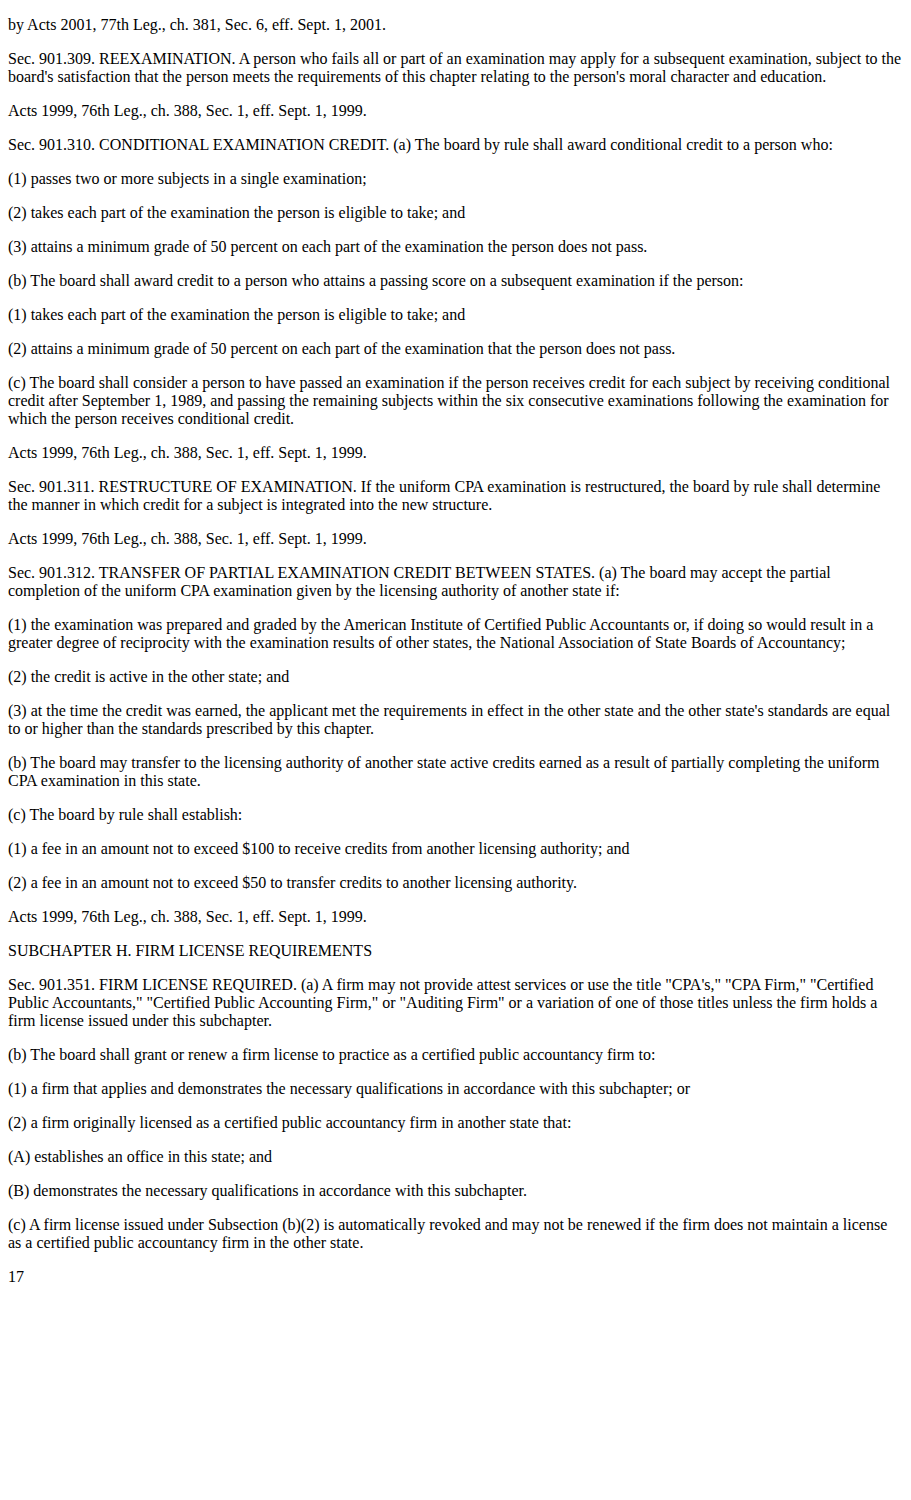by Acts 2001, 77th Leg., ch. 381, Sec. 6, eff. Sept. 1, 2001.
Sec. 901.309. REEXAMINATION. A person who fails all or part of an examination may apply for a subsequent examination, subject to the board's satisfaction that the person meets the requirements of this chapter relating to the person's moral character and education.
Acts 1999, 76th Leg., ch. 388, Sec. 1, eff. Sept. 1, 1999.
Sec. 901.310. CONDITIONAL EXAMINATION CREDIT. (a) The board by rule shall award conditional credit to a person who:
(1) passes two or more subjects in a single examination;
(2) takes each part of the examination the person is eligible to take; and
(3) attains a minimum grade of 50 percent on each part of the examination the person does not pass.
(b) The board shall award credit to a person who attains a passing score on a subsequent examination if the person:
(1) takes each part of the examination the person is eligible to take; and
(2) attains a minimum grade of 50 percent on each part of the examination that the person does not pass.
(c) The board shall consider a person to have passed an examination if the person receives credit for each subject by receiving conditional credit after September 1, 1989, and passing the remaining subjects within the six consecutive examinations following the examination for which the person receives conditional credit.
Acts 1999, 76th Leg., ch. 388, Sec. 1, eff. Sept. 1, 1999.
Sec. 901.311. RESTRUCTURE OF EXAMINATION. If the uniform CPA examination is restructured, the board by rule shall determine the manner in which credit for a subject is integrated into the new structure.
Acts 1999, 76th Leg., ch. 388, Sec. 1, eff. Sept. 1, 1999.
Sec. 901.312. TRANSFER OF PARTIAL EXAMINATION CREDIT BETWEEN STATES. (a) The board may accept the partial completion of the uniform CPA examination given by the licensing authority of another state if:
(1) the examination was prepared and graded by the American Institute of Certified Public Accountants or, if doing so would result in a greater degree of reciprocity with the examination results of other states, the National Association of State Boards of Accountancy;
(2) the credit is active in the other state; and
(3) at the time the credit was earned, the applicant met the requirements in effect in the other state and the other state's standards are equal to or higher than the standards prescribed by this chapter.
(b) The board may transfer to the licensing authority of another state active credits earned as a result of partially completing the uniform CPA examination in this state.
(c) The board by rule shall establish:
(1) a fee in an amount not to exceed $100 to receive credits from another licensing authority; and
(2) a fee in an amount not to exceed $50 to transfer credits to another licensing authority.
Acts 1999, 76th Leg., ch. 388, Sec. 1, eff. Sept. 1, 1999.
SUBCHAPTER H. FIRM LICENSE REQUIREMENTS
Sec. 901.351. FIRM LICENSE REQUIRED. (a) A firm may not provide attest services or use the title "CPA's," "CPA Firm," "Certified Public Accountants," "Certified Public Accounting Firm," or "Auditing Firm" or a variation of one of those titles unless the firm holds a firm license issued under this subchapter.
(b) The board shall grant or renew a firm license to practice as a certified public accountancy firm to:
(1) a firm that applies and demonstrates the necessary qualifications in accordance with this subchapter; or
(2) a firm originally licensed as a certified public accountancy firm in another state that:
(A) establishes an office in this state; and
(B) demonstrates the necessary qualifications in accordance with this subchapter.
(c) A firm license issued under Subsection (b)(2) is automatically revoked and may not be renewed if the firm does not maintain a license as a certified public accountancy firm in the other state.
17